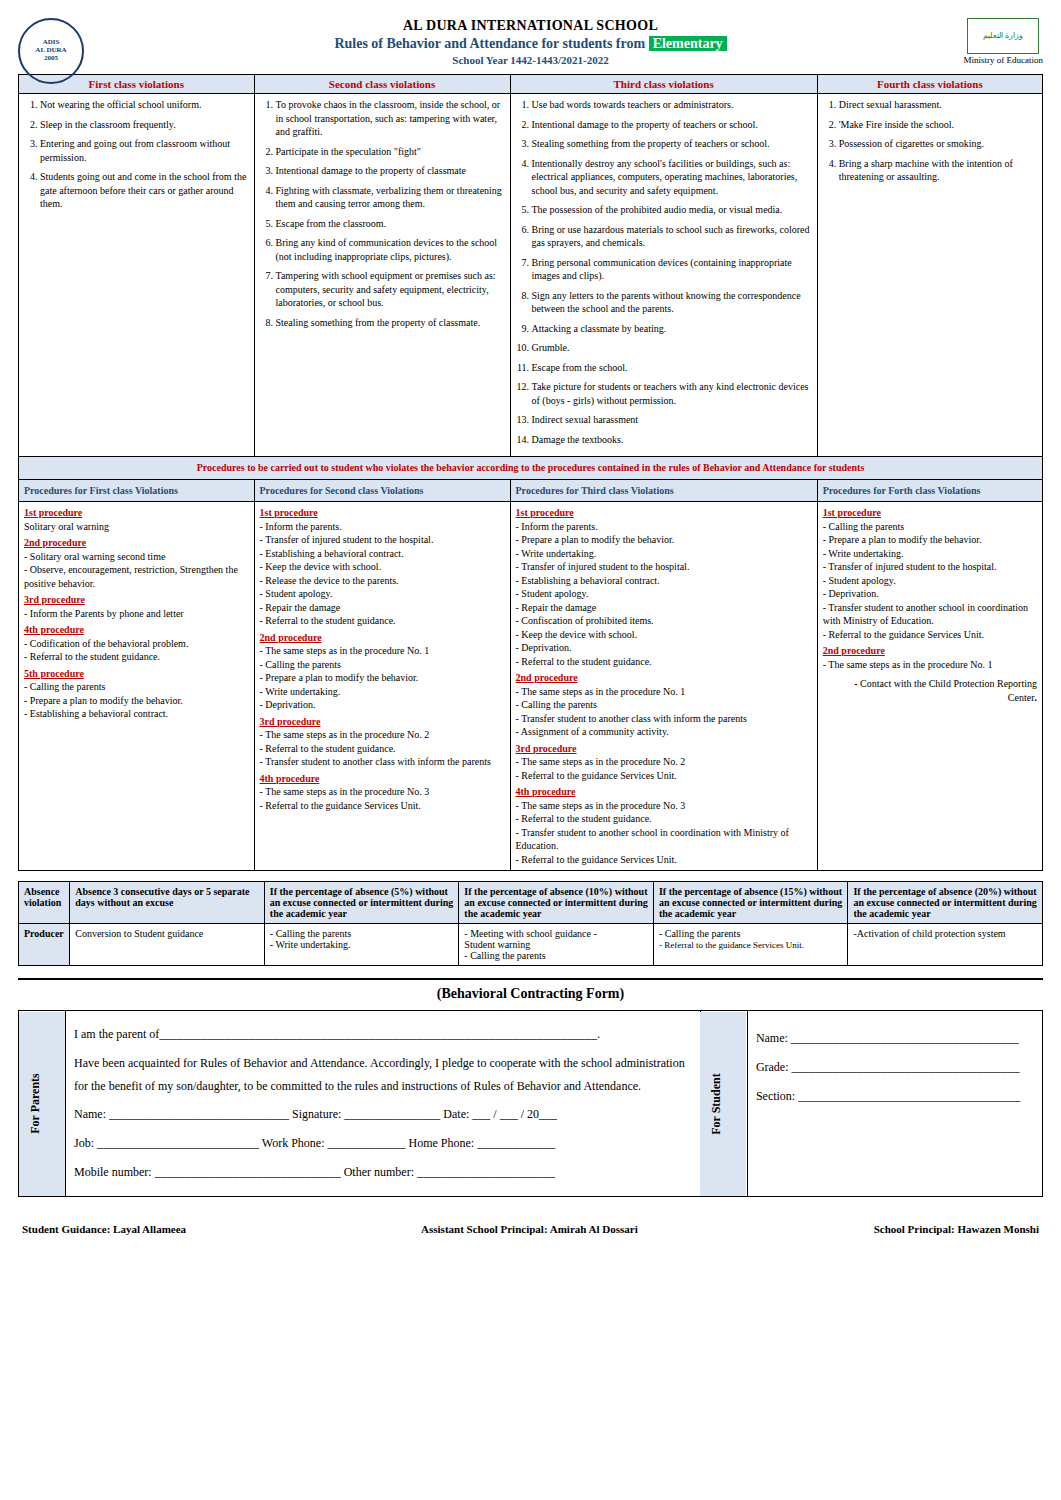ADIS
AL DURA
2005
وزارة التعليم
Ministry of Education
AL DURA INTERNATIONAL SCHOOL
Rules of Behavior and Attendance for students from Elementary
School Year 1442-1443/2021-2022
| First class violations | Second class violations | Third class violations | Fourth class violations |
| --- | --- | --- | --- |
| Not wearing the official school uniform. Sleep in the classroom frequently. Entering and going out from classroom without permission. Students going out and come in the school from the gate afternoon before their cars or gather around them. | To provoke chaos in the classroom, inside the school, or in school transportation, such as: tampering with water, and graffiti. Participate in the speculation "fight" Intentional damage to the property of classmate Fighting with classmate, verbalizing them or threatening them and causing terror among them. Escape from the classroom. Bring any kind of communication devices to the school (not including inappropriate clips, pictures). Tampering with school equipment or premises such as: computers, security and safety equipment, electricity, laboratories, or school bus. Stealing something from the property of classmate. | Use bad words towards teachers or administrators. Intentional damage to the property of teachers or school. Stealing something from the property of teachers or school. Intentionally destroy any school's facilities or buildings, such as: electrical appliances, computers, operating machines, laboratories, school bus, and security and safety equipment. The possession of the prohibited audio media, or visual media. Bring or use hazardous materials to school such as fireworks, colored gas sprayers, and chemicals. Bring personal communication devices (containing inappropriate images and clips). Sign any letters to the parents without knowing the correspondence between the school and the parents. Attacking a classmate by beating. Grumble. Escape from the school. Take picture for students or teachers with any kind electronic devices of (boys - girls) without permission. Indirect sexual harassment Damage the textbooks. | Direct sexual harassment. 'Make Fire inside the school. Possession of cigarettes or smoking. Bring a sharp machine with the intention of threatening or assaulting. |
| Procedures to be carried out to student who violates the behavior according to the procedures contained in the rules of Behavior and Attendance for students |
| Procedures for First class Violations | Procedures for Second class Violations | Procedures for Third class Violations | Procedures for Forth class Violations |
| 1st procedure Solitary oral warning 2nd procedure - Solitary oral warning second time - Observe, encouragement, restriction, Strengthen the positive behavior. 3rd procedure - Inform the Parents by phone and letter 4th procedure - Codification of the behavioral problem. - Referral to the student guidance. 5th procedure - Calling the parents - Prepare a plan to modify the behavior. - Establishing a behavioral contract. | 1st procedure - Inform the parents. - Transfer of injured student to the hospital. - Establishing a behavioral contract. - Keep the device with school. - Release the device to the parents. - Student apology. - Repair the damage - Referral to the student guidance. 2nd procedure - The same steps as in the procedure No. 1 - Calling the parents - Prepare a plan to modify the behavior. - Write undertaking. - Deprivation. 3rd procedure - The same steps as in the procedure No. 2 - Referral to the student guidance. - Transfer student to another class with inform the parents 4th procedure - The same steps as in the procedure No. 3 - Referral to the guidance Services Unit. | 1st procedure - Inform the parents. - Prepare a plan to modify the behavior. - Write undertaking. - Transfer of injured student to the hospital. - Establishing a behavioral contract. - Student apology. - Repair the damage - Confiscation of prohibited items. - Keep the device with school. - Deprivation. - Referral to the student guidance. 2nd procedure - The same steps as in the procedure No. 1 - Calling the parents - Transfer student to another class with inform the parents - Assignment of a community activity. 3rd procedure - The same steps as in the procedure No. 2 - Referral to the guidance Services Unit. 4th procedure - The same steps as in the procedure No. 3 - Referral to the student guidance. - Transfer student to another school in coordination with Ministry of Education. - Referral to the guidance Services Unit. | 1st procedure - Calling the parents - Prepare a plan to modify the behavior. - Write undertaking. - Transfer of injured student to the hospital. - Student apology. - Deprivation. - Transfer student to another school in coordination with Ministry of Education. - Referral to the guidance Services Unit. 2nd procedure - The same steps as in the procedure No. 1 - Contact with the Child Protection Reporting Center . |
| Absence violation | Absence 3 consecutive days or 5 separate days without an excuse | If the percentage of absence (5%) without an excuse connected or intermittent during the academic year | If the percentage of absence (10%) without an excuse connected or intermittent during the academic year | If the percentage of absence (15%) without an excuse connected or intermittent during the academic year | If the percentage of absence (20%) without an excuse connected or intermittent during the academic year |
| --- | --- | --- | --- | --- | --- |
| Producer | Conversion to Student guidance | - Calling the parents - Write undertaking. | - Meeting with school guidance - Student warning - Calling the parents | - Calling the parents - Referral to the guidance Services Unit. | -Activation of child protection system |
(Behavioral Contracting Form)
| For Parents | I am the parent of_________________________________________________________________________. Have been acquainted for Rules of Behavior and Attendance. Accordingly, I pledge to cooperate with the school administration for the benefit of my son/daughter, to be committed to the rules and instructions of Rules of Behavior and Attendance. Name: ______________________________ Signature: ________________ Date: ___ / ___ / 20___ Job: ___________________________ Work Phone: _____________ Home Phone: _____________ Mobile number: _______________________________ Other number: _______________________ | For Student | Name: ______________________________________ Grade: ______________________________________ Section: _____________________________________ |
| Student Guidance: Layal Allameea | Assistant School Principal: Amirah Al Dossari | School Principal: Hawazen Monshi |